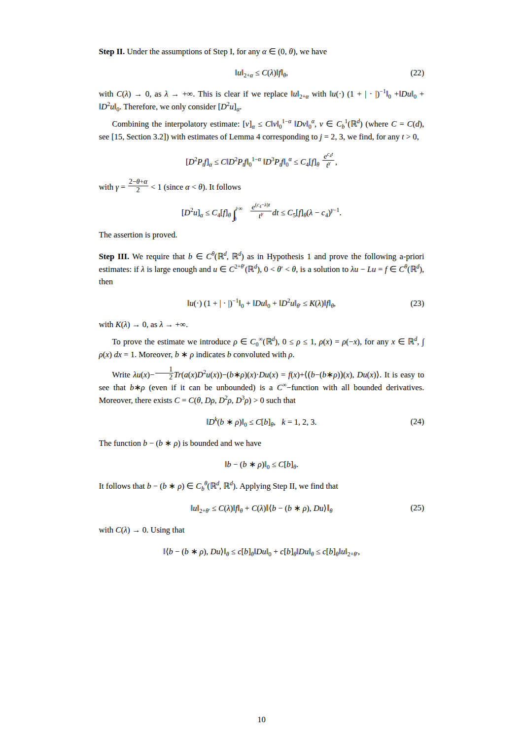Step II. Under the assumptions of Step I, for any α ∈ (0, θ), we have
‖u‖2+α ≤ C(λ)‖f‖θ, (22)
with C(λ) → 0, as λ → +∞. This is clear if we replace ‖u‖2+α with ‖u(·) (1 + | · |)−1‖0 +‖Du‖0 + ‖D2u‖0. Therefore, we only consider [D2u]α.
Combining the interpolatory estimate: [v]α ≤ C‖v‖01−α ‖Dv‖0α, v ∈ Cb1(ℝd) (where C = C(d), see [15, Section 3.2]) with estimates of Lemma 4 corresponding to j = 2, 3, we find, for any t > 0,
[D2Ptf]α ≤ C‖D2Ptf‖01−α ‖D3Ptf‖0α ≤ C4[f]θ ec4t tγ,
with γ = 2−θ+α 2 < 1 (since α < θ). It follows
[D2u]α ≤ C4[f]θ ∫+∞0 e(c4−λ)t tγ dt ≤ C5[f]θ(λ − c4)γ−1.
The assertion is proved.
Step III. We require that b ∈ Cθ(ℝd, ℝd) as in Hypothesis 1 and prove the following a-priori estimates: if λ is large enough and u ∈ C2+θ′(ℝd), 0 < θ′ < θ, is a solution to λu − Lu = f ∈ Cθ(ℝd), then
‖u(·) (1 + | · |)−1‖0 + ‖Du‖0 + ‖D2u‖θ′ ≤ K(λ)‖f‖θ, (23)
with K(λ) → 0, as λ → +∞.
To prove the estimate we introduce ρ ∈ C0∞(ℝd), 0 ≤ ρ ≤ 1, ρ(x) = ρ(−x), for any x ∈ ℝd, ∫ ρ(x) dx = 1. Moreover, b ∗ ρ indicates b convoluted with ρ.
Write λu(x)−12 Tr(a(x)D2u(x))−(b∗ρ)(x)·Du(x) = f(x)+⟨(b−(b∗ρ))(x), Du(x)⟩. It is easy to see that b∗ρ (even if it can be unbounded) is a C∞−function with all bounded derivatives. Moreover, there exists C = C(θ, Dρ, D2ρ, D3ρ) > 0 such that
‖Dk(b ∗ ρ)‖0 ≤ C[b]θ, k = 1, 2, 3. (24)
The function b − (b ∗ ρ) is bounded and we have
‖b − (b ∗ ρ)‖0 ≤ C[b]θ.
It follows that b − (b ∗ ρ) ∈ Cbθ(ℝd, ℝd). Applying Step II, we find that
‖u‖2+θ′ ≤ C(λ)‖f‖θ + C(λ)‖⟨b − (b ∗ ρ), Du⟩‖θ (25)
with C(λ) → 0. Using that
‖⟨b − (b ∗ ρ), Du⟩‖θ ≤ c[b]θ‖Du‖0 + c[b]θ‖Du‖θ ≤ c[b]θ‖u‖2+θ′,
10